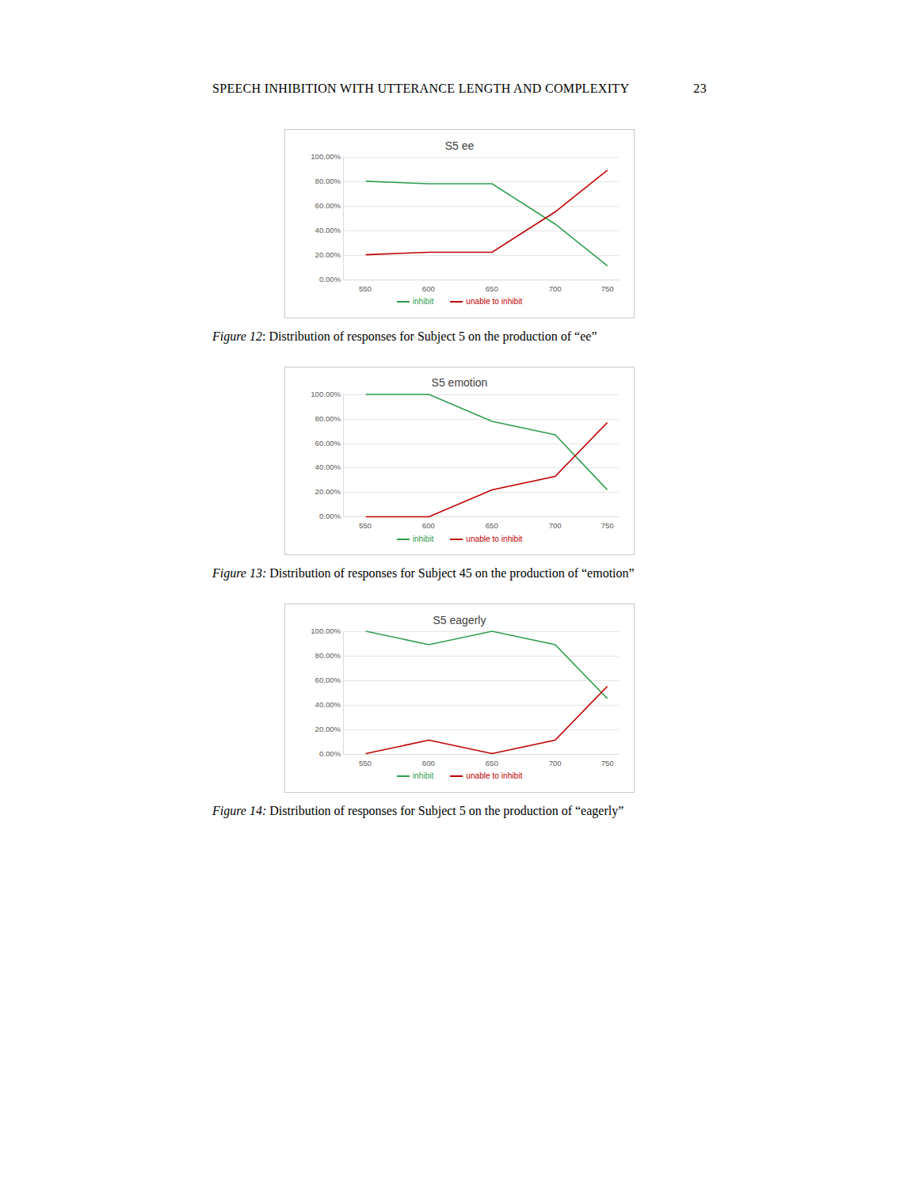Speech Inhibition with Utterance Length and Complexity 23
S5 ee
100.00% 80.00% 60.00% 40.00% 20.00% 0.00%
550 600 650 700 750
inhibit unable to inhibit
Figure 12: Distribution of responses for Subject 5 on the production of “ee”
S5 emotion
100.00% 80.00% 60.00% 40.00% 20.00% 0.00%
550 600 650 700 750
inhibit unable to inhibit
Figure 13: Distribution of responses for Subject 45 on the production of “emotion”
S5 eagerly
100.00% 80.00% 60.00% 40.00% 20.00% 0.00%
550 600 650 700 750
inhibit unable to inhibit
Figure 14: Distribution of responses for Subject 5 on the production of “eagerly”